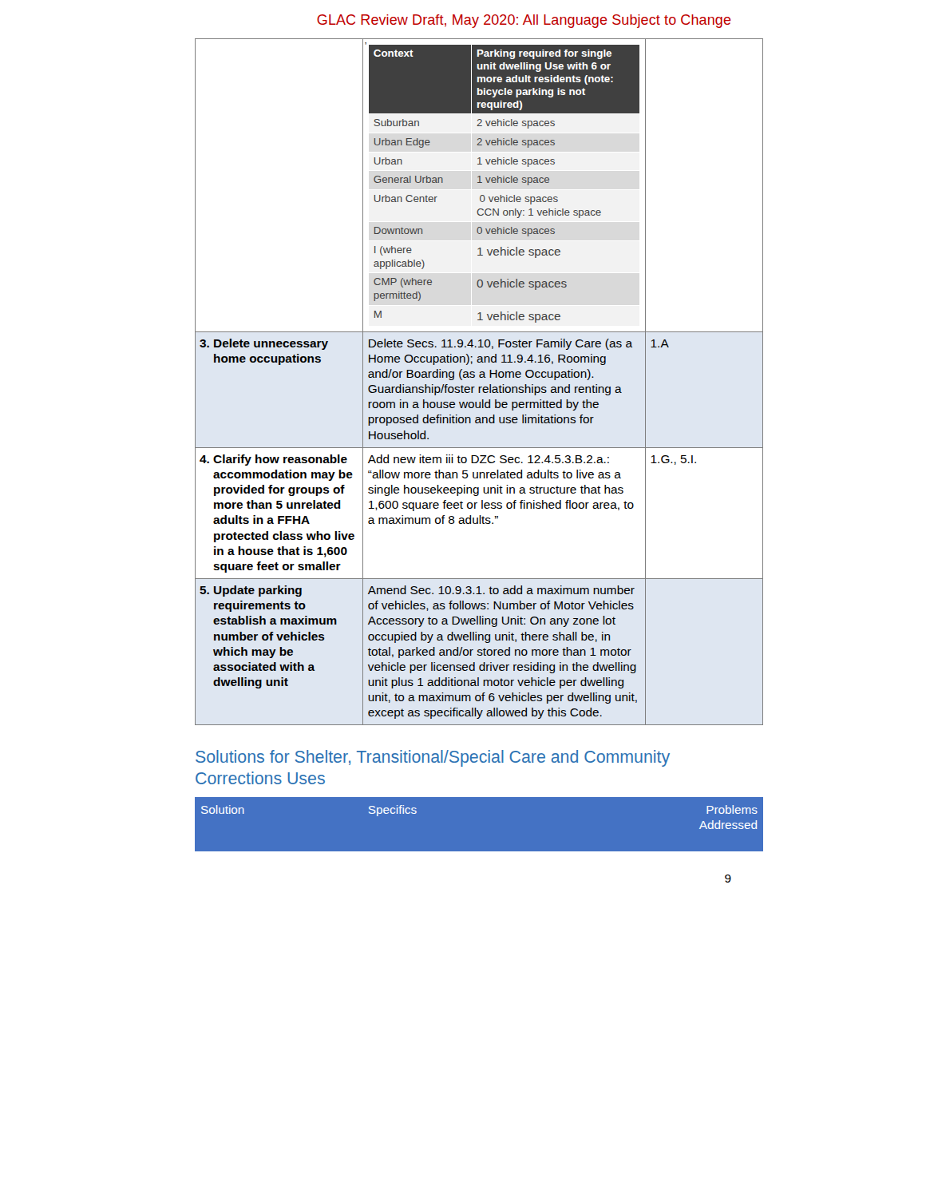GLAC Review Draft, May 2020: All Language Subject to Change
| | ’ / Context / Parking required for single unit dwelling Use with 6 or more adult residents (note: bicycle parking is not required) / / --- / --- / / Suburban / 2 vehicle spaces / / Urban Edge / 2 vehicle spaces / / Urban / 1 vehicle spaces / / General Urban / 1 vehicle space / / Urban Center / 0 vehicle spaces CCN only: 1 vehicle space / / Downtown / 0 vehicle spaces / / I (where applicable) / 1 vehicle space / / CMP (where permitted) / 0 vehicle spaces / / M / 1 vehicle space / | |
| Delete unnecessary home occupations | Delete Secs. 11.9.4.10, Foster Family Care (as a Home Occupation); and 11.9.4.16, Rooming and/or Boarding (as a Home Occupation). Guardianship/foster relationships and renting a room in a house would be permitted by the proposed definition and use limitations for Household. | 1.A |
| Clarify how reasonable accommodation may be provided for groups of more than 5 unrelated adults in a FFHA protected class who live in a house that is 1,600 square feet or smaller | Add new item iii to DZC Sec. 12.4.5.3.B.2.a.: “allow more than 5 unrelated adults to live as a single housekeeping unit in a structure that has 1,600 square feet or less of finished floor area, to a maximum of 8 adults.” | 1.G., 5.I. |
| Update parking requirements to establish a maximum number of vehicles which may be associated with a dwelling unit | Amend Sec. 10.9.3.1. to add a maximum number of vehicles, as follows: Number of Motor Vehicles Accessory to a Dwelling Unit: On any zone lot occupied by a dwelling unit, there shall be, in total, parked and/or stored no more than 1 motor vehicle per licensed driver residing in the dwelling unit plus 1 additional motor vehicle per dwelling unit, to a maximum of 6 vehicles per dwelling unit, except as specifically allowed by this Code. | |
Solutions for Shelter, Transitional/Special Care and Community Corrections Uses
| Solution | Specifics | Problems Addressed |
9